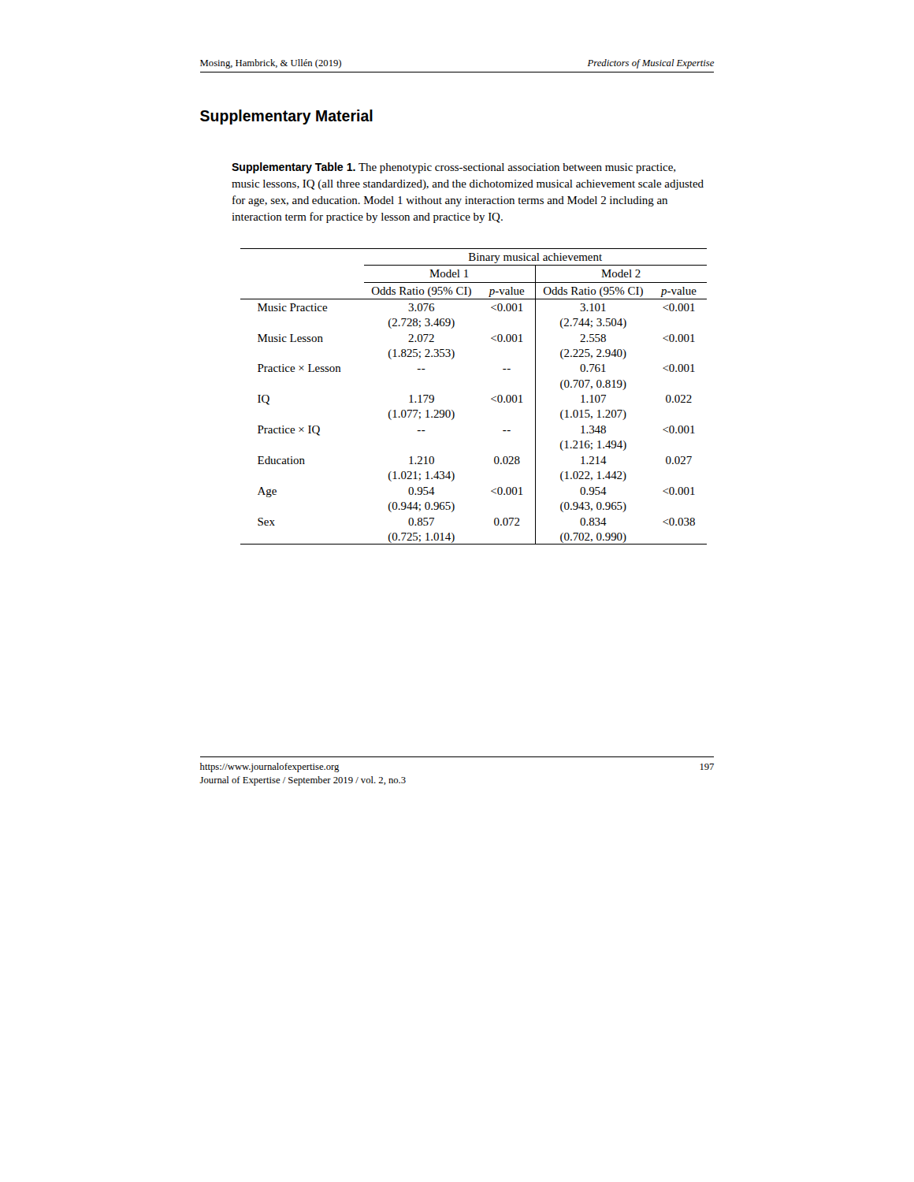Mosing, Hambrick, & Ullén (2019)
Predictors of Musical Expertise
Supplementary Material
Supplementary Table 1. The phenotypic cross-sectional association between music practice, music lessons, IQ (all three standardized), and the dichotomized musical achievement scale adjusted for age, sex, and education. Model 1 without any interaction terms and Model 2 including an interaction term for practice by lesson and practice by IQ.
| | Binary musical achievement |
| | Model 1 | Model 2 |
| | Odds Ratio (95% CI) | p -value | Odds Ratio (95% CI) | p -value |
| Music Practice | 3.076 | <0.001 | 3.101 | <0.001 |
| | (2.728; 3.469) | | (2.744; 3.504) | |
| Music Lesson | 2.072 | <0.001 | 2.558 | <0.001 |
| | (1.825; 2.353) | | (2.225, 2.940) | |
| Practice × Lesson | -- | -- | 0.761 | <0.001 |
| | | | (0.707, 0.819) | |
| IQ | 1.179 | <0.001 | 1.107 | 0.022 |
| | (1.077; 1.290) | | (1.015, 1.207) | |
| Practice × IQ | -- | -- | 1.348 | <0.001 |
| | | | (1.216; 1.494) | |
| Education | 1.210 | 0.028 | 1.214 | 0.027 |
| | (1.021; 1.434) | | (1.022, 1.442) | |
| Age | 0.954 | <0.001 | 0.954 | <0.001 |
| | (0.944; 0.965) | | (0.943, 0.965) | |
| Sex | 0.857 | 0.072 | 0.834 | <0.038 |
| | (0.725; 1.014) | | (0.702, 0.990) | |
https://www.journalofexpertise.org
Journal of Expertise / September 2019 / vol. 2, no.3
197